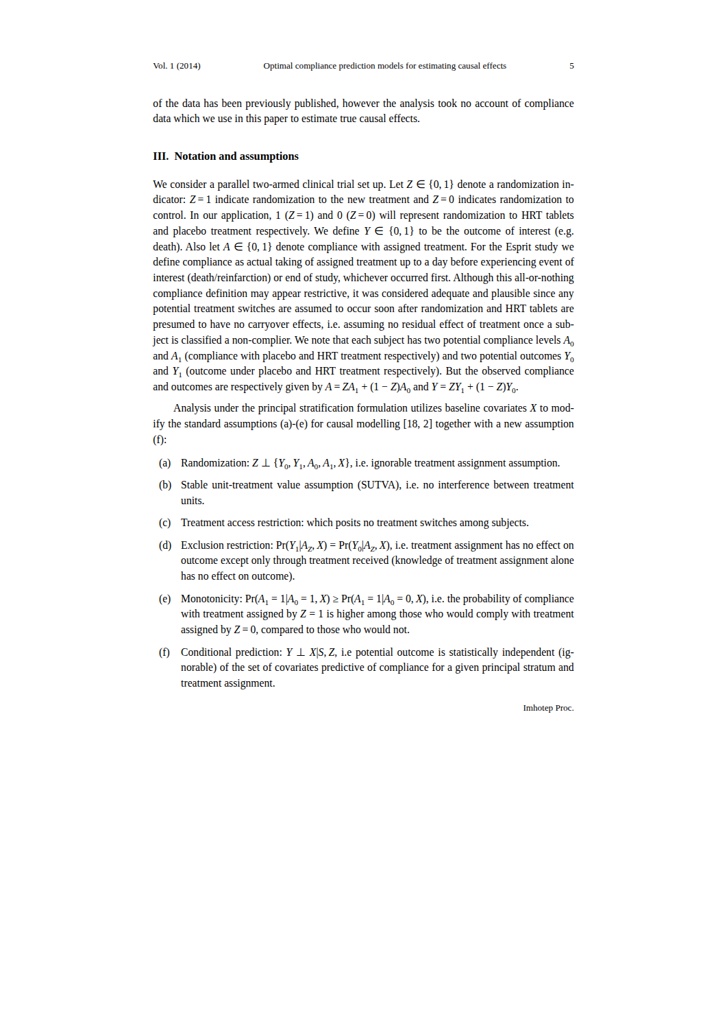Vol. 1 (2014) Optimal compliance prediction models for estimating causal effects 5
of the data has been previously published, however the analysis took no account of compliance data which we use in this paper to estimate true causal effects.
III. Notation and assumptions
We consider a parallel two-armed clinical trial set up. Let Z ∈ {0, 1} denote a randomization indicator: Z = 1 indicate randomization to the new treatment and Z = 0 indicates randomization to control. In our application, 1 (Z = 1) and 0 (Z = 0) will represent randomization to HRT tablets and placebo treatment respectively. We define Y ∈ {0, 1} to be the outcome of interest (e.g. death). Also let A ∈ {0, 1} denote compliance with assigned treatment. For the Esprit study we define compliance as actual taking of assigned treatment up to a day before experiencing event of interest (death/reinfarction) or end of study, whichever occurred first. Although this all-or-nothing compliance definition may appear restrictive, it was considered adequate and plausible since any potential treatment switches are assumed to occur soon after randomization and HRT tablets are presumed to have no carryover effects, i.e. assuming no residual effect of treatment once a subject is classified a non-complier. We note that each subject has two potential compliance levels A0 and A1 (compliance with placebo and HRT treatment respectively) and two potential outcomes Y0 and Y1 (outcome under placebo and HRT treatment respectively). But the observed compliance and outcomes are respectively given by A = ZA1 + (1 − Z)A0 and Y = ZY1 + (1 − Z)Y0.
Analysis under the principal stratification formulation utilizes baseline covariates X to modify the standard assumptions (a)-(e) for causal modelling [18, 2] together with a new assumption (f):
Randomization: Z ⊥ {Y0, Y1, A0, A1, X}, i.e. ignorable treatment assignment assumption.
Stable unit-treatment value assumption (SUTVA), i.e. no interference between treatment units.
Treatment access restriction: which posits no treatment switches among subjects.
Exclusion restriction: Pr(Y1|AZ, X) = Pr(Y0|AZ, X), i.e. treatment assignment has no effect on outcome except only through treatment received (knowledge of treatment assignment alone has no effect on outcome).
Monotonicity: Pr(A1 = 1|A0 = 1, X) ≥ Pr(A1 = 1|A0 = 0, X), i.e. the probability of compliance with treatment assigned by Z = 1 is higher among those who would comply with treatment assigned by Z = 0, compared to those who would not.
Conditional prediction: Y ⊥ X|S, Z, i.e potential outcome is statistically independent (ignorable) of the set of covariates predictive of compliance for a given principal stratum and treatment assignment.
Imhotep Proc.